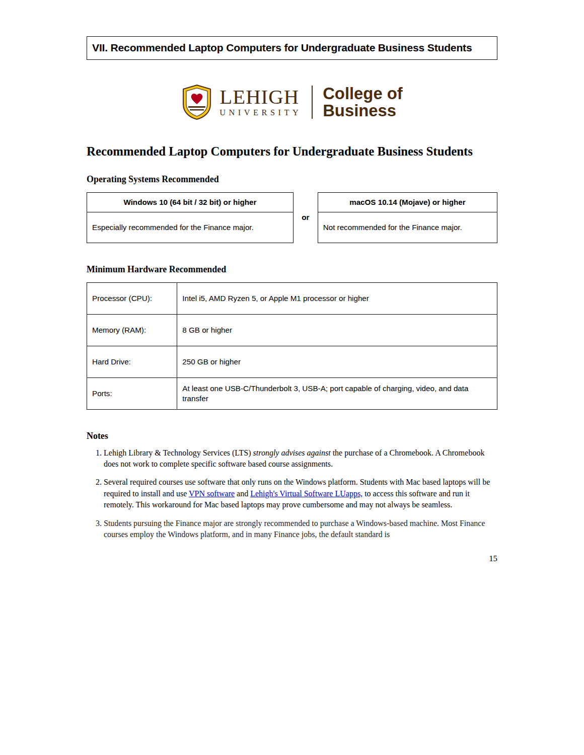VII. Recommended Laptop Computers for Undergraduate Business Students
LEHIGH
UNIVERSITY
College of
Business
Recommended Laptop Computers for Undergraduate Business Students
Operating Systems Recommended
| Windows 10 (64 bit / 32 bit) or higher | or | macOS 10.14 (Mojave) or higher |
| Especially recommended for the Finance major. | Not recommended for the Finance major. |
Minimum Hardware Recommended
| Processor (CPU): | Intel i5, AMD Ryzen 5, or Apple M1 processor or higher |
| Memory (RAM): | 8 GB or higher |
| Hard Drive: | 250 GB or higher |
| Ports: | At least one USB-C/Thunderbolt 3, USB-A; port capable of charging, video, and data transfer |
Notes
Lehigh Library & Technology Services (LTS) strongly advises against the purchase of a Chromebook. A Chromebook does not work to complete specific software based course assignments.
Several required courses use software that only runs on the Windows platform. Students with Mac based laptops will be required to install and use VPN software and Lehigh's Virtual Software LUapps, to access this software and run it remotely. This workaround for Mac based laptops may prove cumbersome and may not always be seamless.
Students pursuing the Finance major are strongly recommended to purchase a Windows-based machine. Most Finance courses employ the Windows platform, and in many Finance jobs, the default standard is
15